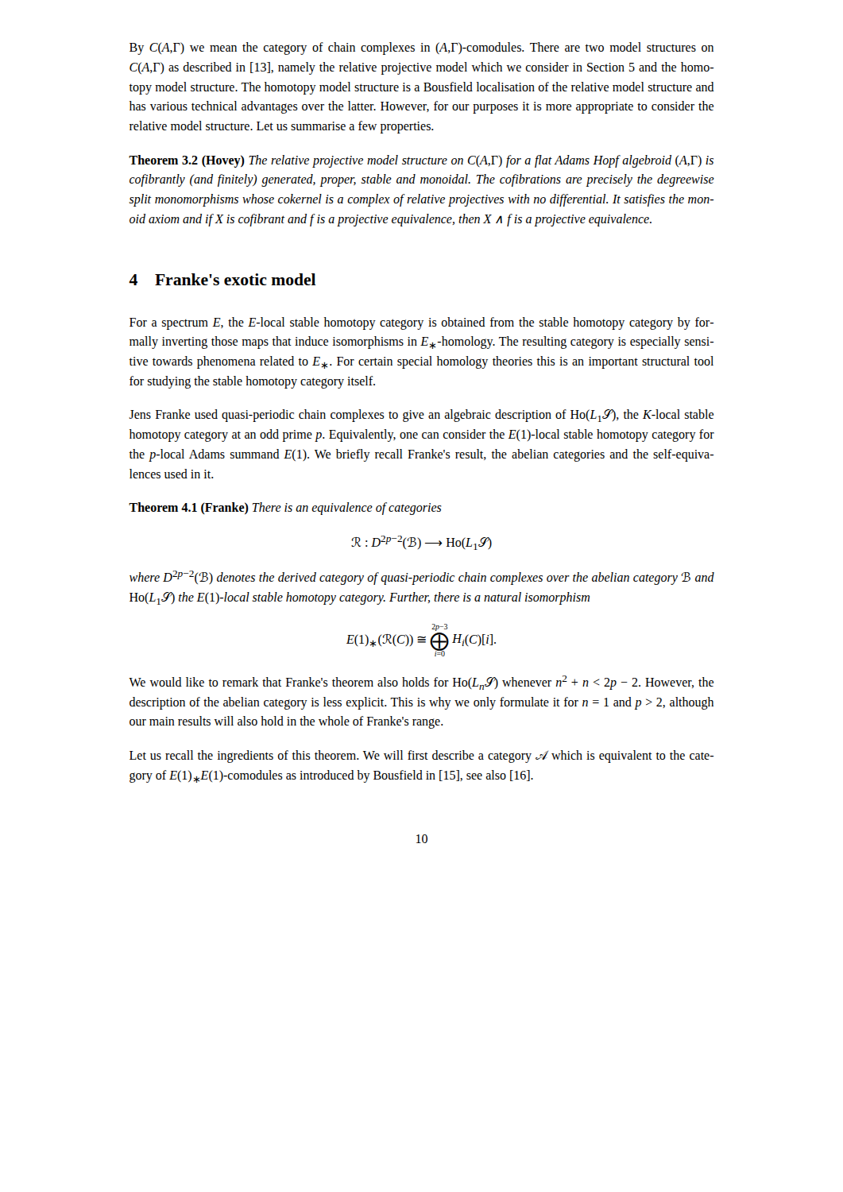By C(A,Γ) we mean the category of chain complexes in (A,Γ)-comodules. There are two model structures on C(A,Γ) as described in [13], namely the relative projective model which we consider in Section 5 and the homotopy model structure. The homotopy model structure is a Bousfield localisation of the relative model structure and has various technical advantages over the latter. However, for our purposes it is more appropriate to consider the relative model structure. Let us summarise a few properties.
Theorem 3.2 (Hovey) The relative projective model structure on C(A,Γ) for a flat Adams Hopf algebroid (A,Γ) is cofibrantly (and finitely) generated, proper, stable and monoidal. The cofibrations are precisely the degreewise split monomorphisms whose cokernel is a complex of relative projectives with no differential. It satisfies the monoid axiom and if X is cofibrant and f is a projective equivalence, then X ∧ f is a projective equivalence.
4 Franke's exotic model
For a spectrum E, the E-local stable homotopy category is obtained from the stable homotopy category by formally inverting those maps that induce isomorphisms in E∗-homology. The resulting category is especially sensitive towards phenomena related to E∗. For certain special homology theories this is an important structural tool for studying the stable homotopy category itself.
Jens Franke used quasi-periodic chain complexes to give an algebraic description of Ho(L1𝒮), the K-local stable homotopy category at an odd prime p. Equivalently, one can consider the E(1)-local stable homotopy category for the p-local Adams summand E(1). We briefly recall Franke's result, the abelian categories and the self-equivalences used in it.
Theorem 4.1 (Franke) There is an equivalence of categories
ℛ : D2p−2(ℬ) ⟶ Ho(L1𝒮)
where D2p−2(ℬ) denotes the derived category of quasi-periodic chain complexes over the abelian category ℬ and Ho(L1𝒮) the E(1)-local stable homotopy category. Further, there is a natural isomorphism
E(1)∗(ℛ(C)) ≅ 2p−3⨁i=0 Hi(C)[i].
We would like to remark that Franke's theorem also holds for Ho(Ln 𝒮) whenever n2 + n < 2p − 2. However, the description of the abelian category is less explicit. This is why we only formulate it for n = 1 and p > 2, although our main results will also hold in the whole of Franke's range.
Let us recall the ingredients of this theorem. We will first describe a category 𝒜 which is equivalent to the category of E(1)∗E(1)-comodules as introduced by Bousfield in [15], see also [16].
10